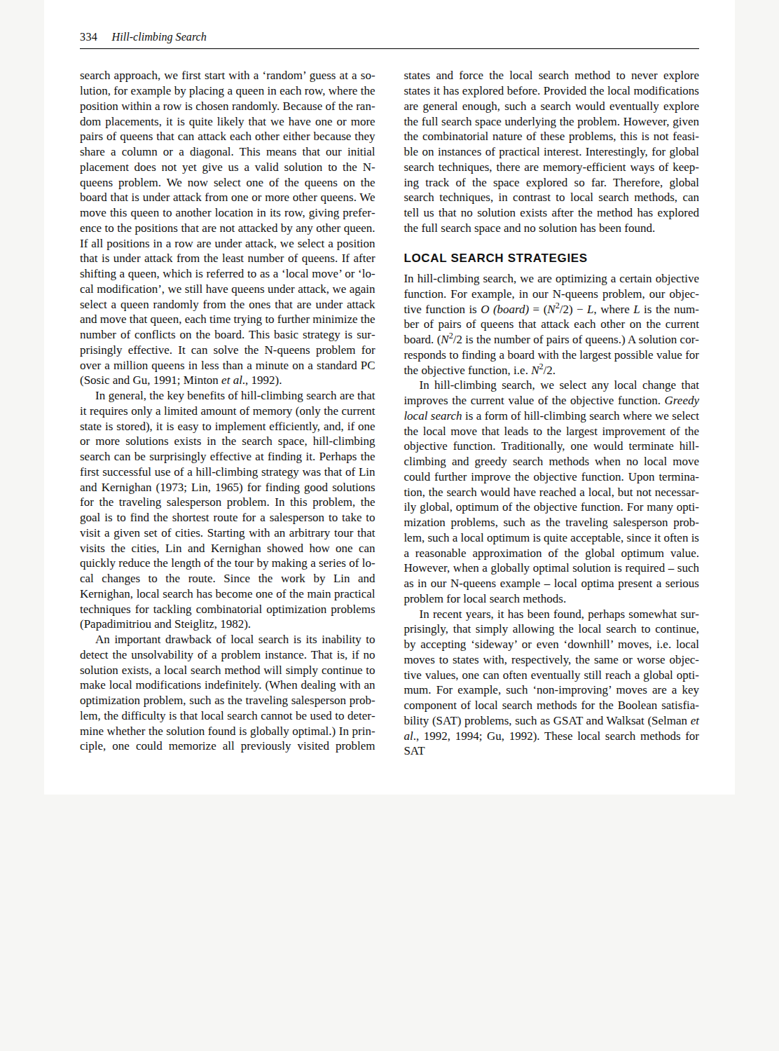334 Hill-climbing Search
search approach, we first start with a ‘random’ guess at a solution, for example by placing a queen in each row, where the position within a row is chosen randomly. Because of the random placements, it is quite likely that we have one or more pairs of queens that can attack each other either because they share a column or a diagonal. This means that our initial placement does not yet give us a valid solution to the N-queens problem. We now select one of the queens on the board that is under attack from one or more other queens. We move this queen to another location in its row, giving preference to the positions that are not attacked by any other queen. If all positions in a row are under attack, we select a position that is under attack from the least number of queens. If after shifting a queen, which is referred to as a ‘local move’ or ‘local modification’, we still have queens under attack, we again select a queen randomly from the ones that are under attack and move that queen, each time trying to further minimize the number of conflicts on the board. This basic strategy is surprisingly effective. It can solve the N-queens problem for over a million queens in less than a minute on a standard PC (Sosic and Gu, 1991; Minton et al., 1992).
In general, the key benefits of hill-climbing search are that it requires only a limited amount of memory (only the current state is stored), it is easy to implement efficiently, and, if one or more solutions exists in the search space, hill-climbing search can be surprisingly effective at finding it. Perhaps the first successful use of a hill-climbing strategy was that of Lin and Kernighan (1973; Lin, 1965) for finding good solutions for the traveling salesperson problem. In this problem, the goal is to find the shortest route for a salesperson to take to visit a given set of cities. Starting with an arbitrary tour that visits the cities, Lin and Kernighan showed how one can quickly reduce the length of the tour by making a series of local changes to the route. Since the work by Lin and Kernighan, local search has become one of the main practical techniques for tackling combinatorial optimization problems (Papadimitriou and Steiglitz, 1982).
An important drawback of local search is its inability to detect the unsolvability of a problem instance. That is, if no solution exists, a local search method will simply continue to make local modifications indefinitely. (When dealing with an optimization problem, such as the traveling salesperson problem, the difficulty is that local search cannot be used to determine whether the solution found is globally optimal.) In principle, one could memorize all previously visited problem states and force the local search method to never explore states it has explored before. Provided the local modifications are general enough, such a search would eventually explore the full search space underlying the problem. However, given the combinatorial nature of these problems, this is not feasible on instances of practical interest. Interestingly, for global search techniques, there are memory-efficient ways of keeping track of the space explored so far. Therefore, global search techniques, in contrast to local search methods, can tell us that no solution exists after the method has explored the full search space and no solution has been found.
Local Search Strategies
In hill-climbing search, we are optimizing a certain objective function. For example, in our N-queens problem, our objective function is O (board) = (N2/2) − L, where L is the number of pairs of queens that attack each other on the current board. (N2/2 is the number of pairs of queens.) A solution corresponds to finding a board with the largest possible value for the objective function, i.e. N2/2.
In hill-climbing search, we select any local change that improves the current value of the objective function. Greedy local search is a form of hill-climbing search where we select the local move that leads to the largest improvement of the objective function. Traditionally, one would terminate hill-climbing and greedy search methods when no local move could further improve the objective function. Upon termination, the search would have reached a local, but not necessarily global, optimum of the objective function. For many optimization problems, such as the traveling salesperson problem, such a local optimum is quite acceptable, since it often is a reasonable approximation of the global optimum value. However, when a globally optimal solution is required – such as in our N-queens example – local optima present a serious problem for local search methods.
In recent years, it has been found, perhaps somewhat surprisingly, that simply allowing the local search to continue, by accepting ‘sideway’ or even ‘downhill’ moves, i.e. local moves to states with, respectively, the same or worse objective values, one can often eventually still reach a global optimum. For example, such ‘non-improving’ moves are a key component of local search methods for the Boolean satisfiability (SAT) problems, such as GSAT and Walksat (Selman et al., 1992, 1994; Gu, 1992). These local search methods for SAT